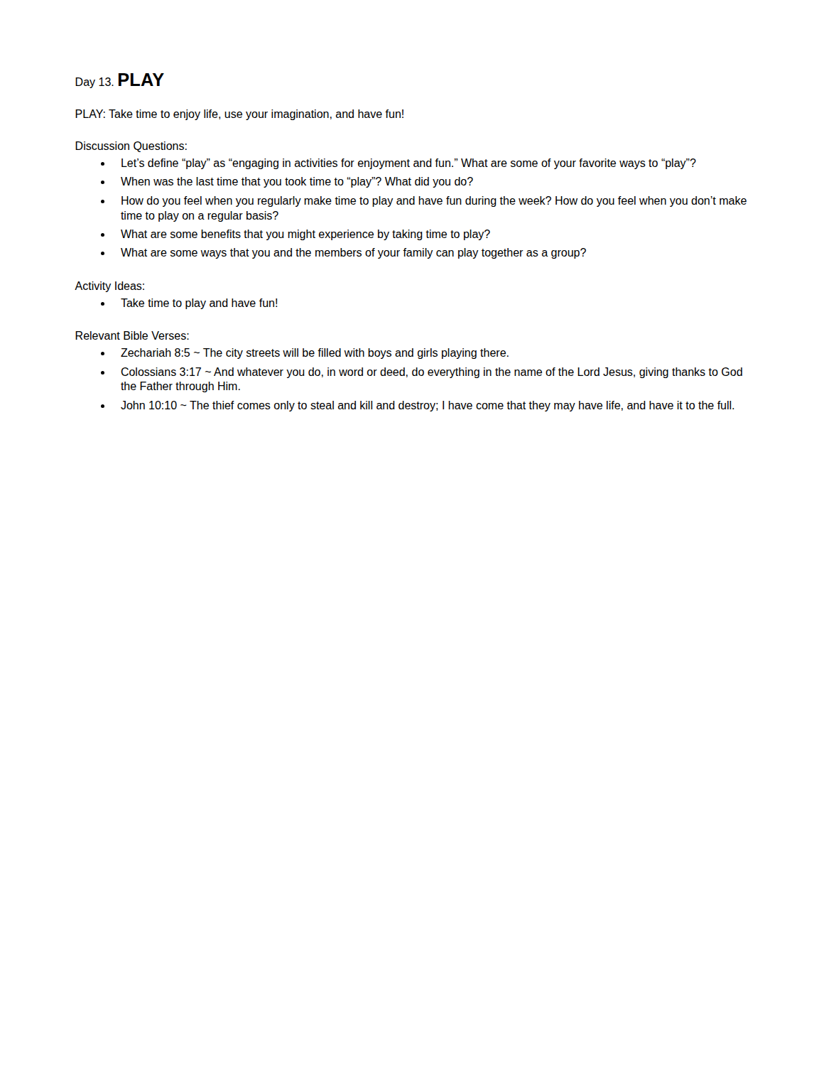Day 13. PLAY
PLAY: Take time to enjoy life, use your imagination, and have fun!
Discussion Questions:
Let’s define “play” as “engaging in activities for enjoyment and fun.” What are some of your favorite ways to “play”?
When was the last time that you took time to “play”? What did you do?
How do you feel when you regularly make time to play and have fun during the week? How do you feel when you don’t make time to play on a regular basis?
What are some benefits that you might experience by taking time to play?
What are some ways that you and the members of your family can play together as a group?
Activity Ideas:
Take time to play and have fun!
Relevant Bible Verses:
Zechariah 8:5 ~ The city streets will be filled with boys and girls playing there.
Colossians 3:17 ~ And whatever you do, in word or deed, do everything in the name of the Lord Jesus, giving thanks to God the Father through Him.
John 10:10 ~ The thief comes only to steal and kill and destroy; I have come that they may have life, and have it to the full.